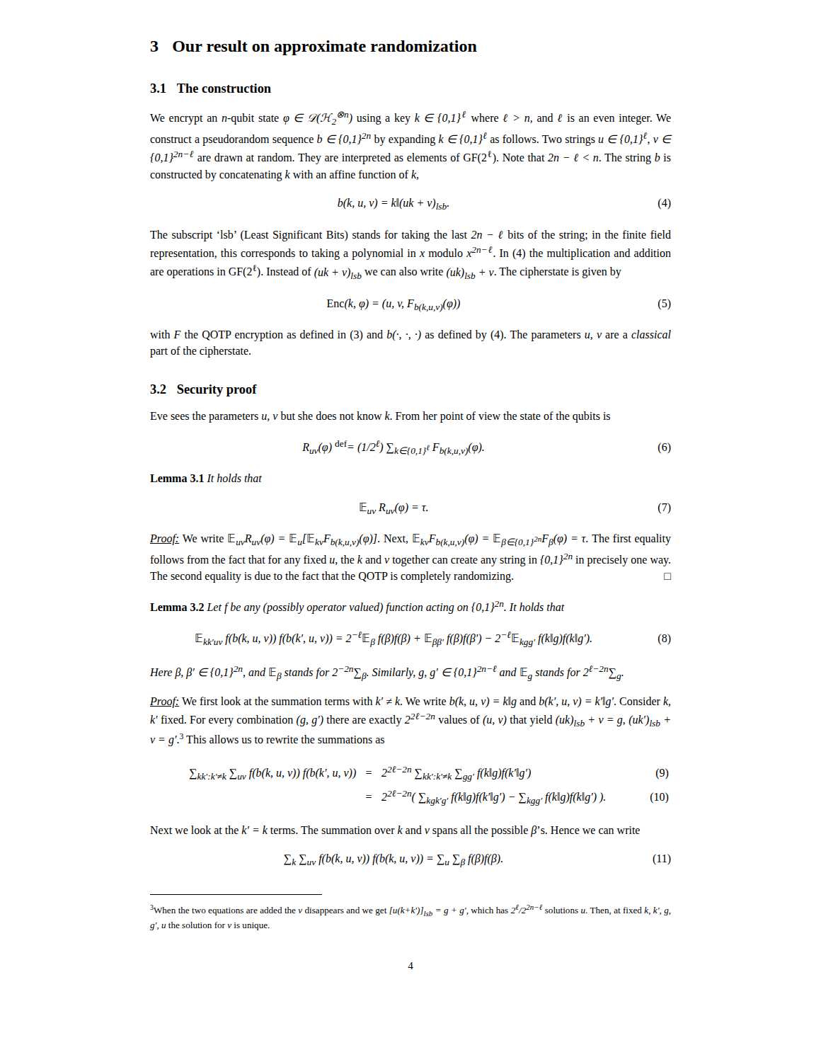3 Our result on approximate randomization
3.1 The construction
We encrypt an n-qubit state φ ∈ 𝒟(ℋ2⊗n) using a key k ∈ {0,1}ℓ where ℓ > n, and ℓ is an even integer. We construct a pseudorandom sequence b ∈ {0,1}2n by expanding k ∈ {0,1}ℓ as follows. Two strings u ∈ {0,1}ℓ, v ∈ {0,1}2n−ℓ are drawn at random. They are interpreted as elements of GF(2ℓ). Note that 2n − ℓ < n. The string b is constructed by concatenating k with an affine function of k,
b(k, u, v) = k‖(uk + v)lsb.
(4)
The subscript ‘lsb’ (Least Significant Bits) stands for taking the last 2n − ℓ bits of the string; in the finite field representation, this corresponds to taking a polynomial in x modulo x2n−ℓ. In (4) the multiplication and addition are operations in GF(2ℓ). Instead of (uk + v)lsb we can also write (uk)lsb + v. The cipherstate is given by
Enc(k, φ) = (u, v, Fb(k,u,v)(φ))
(5)
with F the QOTP encryption as defined in (3) and b(·, ·, ·) as defined by (4). The parameters u, v are a classical part of the cipherstate.
3.2 Security proof
Eve sees the parameters u, v but she does not know k. From her point of view the state of the qubits is
Ruv(φ) def= (1/2ℓ) ∑k∈{0,1}ℓ Fb(k,u,v)(φ).
(6)
Lemma 3.1 It holds that
𝔼uv Ruv(φ) = τ.
(7)
Proof: We write 𝔼uvRuv(φ) = 𝔼u[𝔼kvFb(k,u,v)(φ)]. Next, 𝔼kvFb(k,u,v)(φ) = 𝔼β∈{0,1}2nFβ(φ) = τ. The first equality follows from the fact that for any fixed u, the k and v together can create any string in {0,1}2n in precisely one way. The second equality is due to the fact that the QOTP is completely randomizing. □
Lemma 3.2 Let f be any (possibly operator valued) function acting on {0,1}2n. It holds that
𝔼kk′uv f(b(k, u, v)) f(b(k′, u, v)) = 2−ℓ𝔼β f(β)f(β) + 𝔼ββ′ f(β)f(β′) − 2−ℓ𝔼kgg′ f(k‖g)f(k‖g′).
(8)
Here β, β′ ∈ {0,1}2n, and 𝔼β stands for 2−2n∑β. Similarly, g, g′ ∈ {0,1}2n−ℓ and 𝔼g stands for 2ℓ−2n∑g.
Proof: We first look at the summation terms with k′ ≠ k. We write b(k, u, v) = k‖g and b(k′, u, v) = k′‖g′. Consider k, k′ fixed. For every combination (g, g′) there are exactly 22ℓ−2n values of (u, v) that yield (uk)lsb + v = g, (uk′)lsb + v = g′.3 This allows us to rewrite the summations as
| ∑ kk′:k′≠k ∑ uv f(b(k, u, v)) f(b(k′, u, v)) | = | 2 2ℓ−2n ∑ kk′:k′≠k ∑ gg′ f(k‖g)f(k′‖g′) | (9) |
| | = | 2 2ℓ−2n ( ∑ kgk′g′ f(k‖g)f(k′‖g′) − ∑ kgg′ f(k‖g)f(k‖g′) ) . | (10) |
Next we look at the k′ = k terms. The summation over k and v spans all the possible β’s. Hence we can write
∑k ∑uv f(b(k, u, v)) f(b(k, u, v)) = ∑u ∑β f(β)f(β).
(11)
3When the two equations are added the v disappears and we get [u(k+k′)]lsb = g + g′, which has 2ℓ/22n−ℓ solutions u. Then, at fixed k, k′, g, g′, u the solution for v is unique.
4